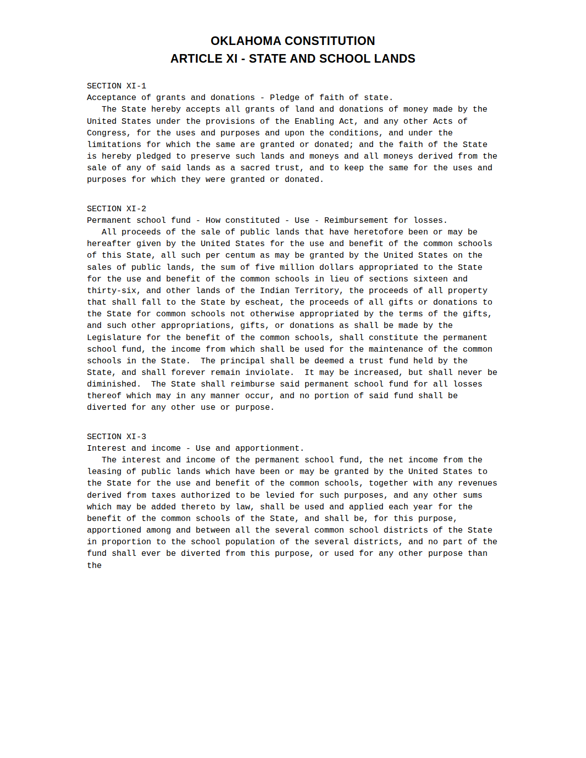OKLAHOMA CONSTITUTION
ARTICLE XI - STATE AND SCHOOL LANDS
SECTION XI-1
Acceptance of grants and donations - Pledge of faith of state.
The State hereby accepts all grants of land and donations of money made by the United States under the provisions of the Enabling Act, and any other Acts of Congress, for the uses and purposes and upon the conditions, and under the limitations for which the same are granted or donated; and the faith of the State is hereby pledged to preserve such lands and moneys and all moneys derived from the sale of any of said lands as a sacred trust, and to keep the same for the uses and purposes for which they were granted or donated.
SECTION XI-2
Permanent school fund - How constituted - Use - Reimbursement for losses.
All proceeds of the sale of public lands that have heretofore been or may be hereafter given by the United States for the use and benefit of the common schools of this State, all such per centum as may be granted by the United States on the sales of public lands, the sum of five million dollars appropriated to the State for the use and benefit of the common schools in lieu of sections sixteen and thirty-six, and other lands of the Indian Territory, the proceeds of all property that shall fall to the State by escheat, the proceeds of all gifts or donations to the State for common schools not otherwise appropriated by the terms of the gifts, and such other appropriations, gifts, or donations as shall be made by the Legislature for the benefit of the common schools, shall constitute the permanent school fund, the income from which shall be used for the maintenance of the common schools in the State. The principal shall be deemed a trust fund held by the State, and shall forever remain inviolate. It may be increased, but shall never be diminished. The State shall reimburse said permanent school fund for all losses thereof which may in any manner occur, and no portion of said fund shall be diverted for any other use or purpose.
SECTION XI-3
Interest and income - Use and apportionment.
The interest and income of the permanent school fund, the net income from the leasing of public lands which have been or may be granted by the United States to the State for the use and benefit of the common schools, together with any revenues derived from taxes authorized to be levied for such purposes, and any other sums which may be added thereto by law, shall be used and applied each year for the benefit of the common schools of the State, and shall be, for this purpose, apportioned among and between all the several common school districts of the State in proportion to the school population of the several districts, and no part of the fund shall ever be diverted from this purpose, or used for any other purpose than the